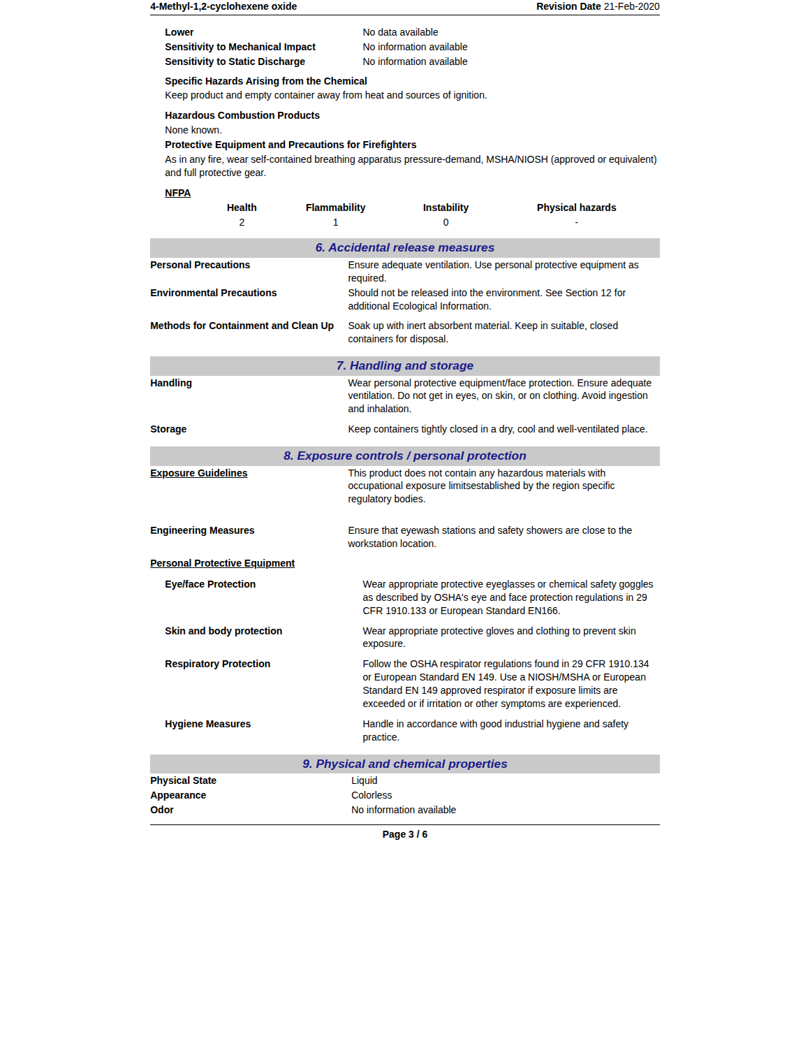4-Methyl-1,2-cyclohexene oxide
Revision Date 21-Feb-2020
| Lower | No data available |
| Sensitivity to Mechanical Impact | No information available |
| Sensitivity to Static Discharge | No information available |
Specific Hazards Arising from the Chemical
Keep product and empty container away from heat and sources of ignition.
Hazardous Combustion Products
None known.
Protective Equipment and Precautions for Firefighters
As in any fire, wear self-contained breathing apparatus pressure-demand, MSHA/NIOSH (approved or equivalent) and full protective gear.
NFPA
| | Health | Flammability | Instability | Physical hazards |
| --- | --- | --- | --- | --- |
| | 2 | 1 | 0 | - |
6. Accidental release measures
| Personal Precautions | Ensure adequate ventilation. Use personal protective equipment as required. |
| Environmental Precautions | Should not be released into the environment. See Section 12 for additional Ecological Information. |
| Methods for Containment and Clean Up | Soak up with inert absorbent material. Keep in suitable, closed containers for disposal. |
7. Handling and storage
| Handling | Wear personal protective equipment/face protection. Ensure adequate ventilation. Do not get in eyes, on skin, or on clothing. Avoid ingestion and inhalation. |
| Storage | Keep containers tightly closed in a dry, cool and well-ventilated place. |
8. Exposure controls / personal protection
| Exposure Guidelines | This product does not contain any hazardous materials with occupational exposure limitsestablished by the region specific regulatory bodies. |
| Engineering Measures | Ensure that eyewash stations and safety showers are close to the workstation location. |
Personal Protective Equipment
| Eye/face Protection | Wear appropriate protective eyeglasses or chemical safety goggles as described by OSHA's eye and face protection regulations in 29 CFR 1910.133 or European Standard EN166. |
| Skin and body protection | Wear appropriate protective gloves and clothing to prevent skin exposure. |
| Respiratory Protection | Follow the OSHA respirator regulations found in 29 CFR 1910.134 or European Standard EN 149. Use a NIOSH/MSHA or European Standard EN 149 approved respirator if exposure limits are exceeded or if irritation or other symptoms are experienced. |
| Hygiene Measures | Handle in accordance with good industrial hygiene and safety practice. |
9. Physical and chemical properties
| Physical State | Liquid |
| Appearance | Colorless |
| Odor | No information available |
Page 3 / 6